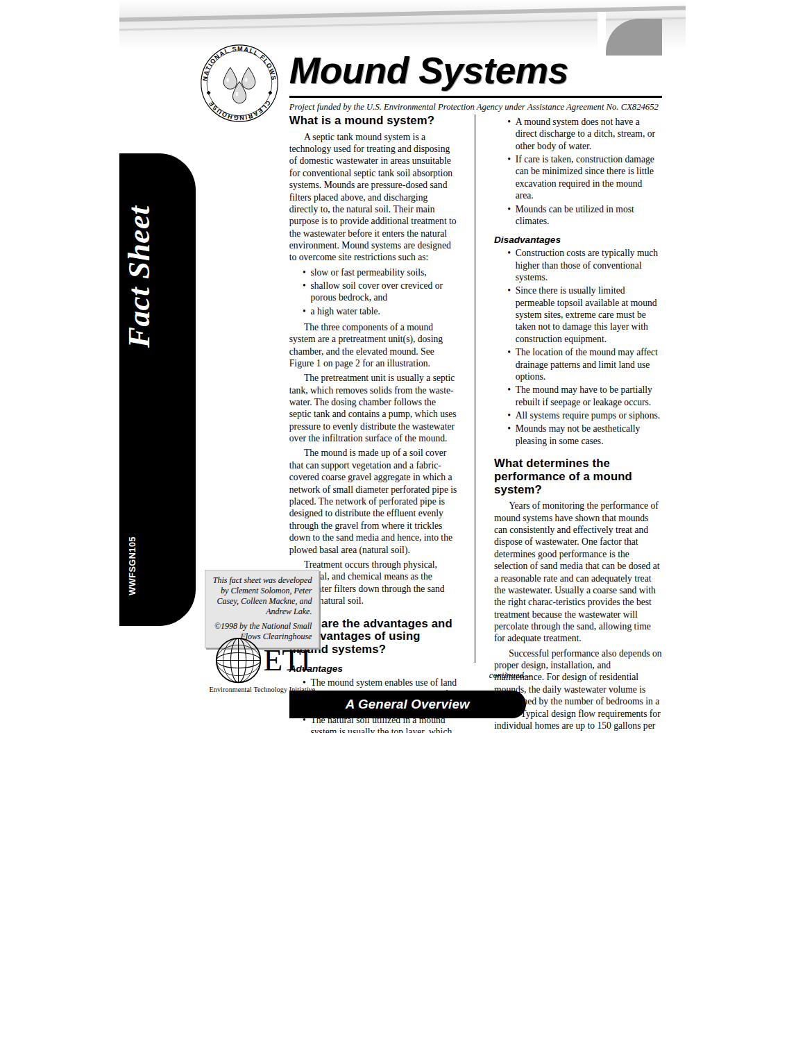Fact Sheet
WWFSGN105
NATIONAL SMALL FLOWS CLEARINGHOUSE
Mound Systems
Project funded by the U.S. Environmental Protection Agency under Assistance Agreement No. CX824652
What is a mound system?
A septic tank mound system is a technology used for treating and disposing of domestic wastewater in areas unsuitable for conventional septic tank soil absorption systems. Mounds are pressure-dosed sand filters placed above, and discharging directly to, the natural soil. Their main purpose is to provide additional treatment to the wastewater before it enters the natural environment. Mound systems are designed to overcome site restrictions such as:
slow or fast permeability soils,
shallow soil cover over creviced or porous bedrock, and
a high water table.
The three components of a mound system are a pretreatment unit(s), dosing chamber, and the elevated mound. See Figure 1 on page 2 for an illustration.
The pretreatment unit is usually a septic tank, which removes solids from the waste-water. The dosing chamber follows the septic tank and contains a pump, which uses pressure to evenly distribute the wastewater over the infiltration surface of the mound.
The mound is made up of a soil cover that can support vegetation and a fabric-covered coarse gravel aggregate in which a network of small diameter perforated pipe is placed. The network of perforated pipe is designed to distribute the effluent evenly through the gravel from where it trickles down to the sand media and hence, into the plowed basal area (natural soil).
Treatment occurs through physical, biological, and chemical means as the wastewater filters down through the sand and the natural soil.
What are the advantages and disadvantages of using mound systems?
Advantages
The mound system enables use of land that would otherwise be unsuitable for in-ground or at-grade onsite systems.
The natural soil utilized in a mound system is usually the top layer, which is typically the most permeable.
A mound system does not have a direct discharge to a ditch, stream, or other body of water.
If care is taken, construction damage can be minimized since there is little excavation required in the mound area.
Mounds can be utilized in most climates.
Disadvantages
Construction costs are typically much higher than those of conventional systems.
Since there is usually limited permeable topsoil available at mound system sites, extreme care must be taken not to damage this layer with construction equipment.
The location of the mound may affect drainage patterns and limit land use options.
The mound may have to be partially rebuilt if seepage or leakage occurs.
All systems require pumps or siphons.
Mounds may not be aesthetically pleasing in some cases.
What determines the performance of a mound system?
Years of monitoring the performance of mound systems have shown that mounds can consistently and effectively treat and dispose of wastewater. One factor that determines good performance is the selection of sand media that can be dosed at a reasonable rate and can adequately treat the wastewater. Usually a coarse sand with the right charac-teristics provides the best treatment because the wastewater will percolate through the sand, allowing time for adequate treatment.
Successful performance also depends on proper design, installation, and maintenance. For design of residential mounds, the daily wastewater volume is determined by the number of bedrooms in a house. Typical design flow requirements for individual homes are up to 150 gallons per day (gpd) per bedroom.
Are mound systems easy to operate and maintain?
When a mound system is properly installed and maintained, it should last for a
This fact sheet was developed by Clement Solomon, Peter Casey, Colleen Mackne, and Andrew Lake.
©1998 by the National Small Flows Clearinghouse
ETI
Environmental Technology Initiative
continued—
A General Overview